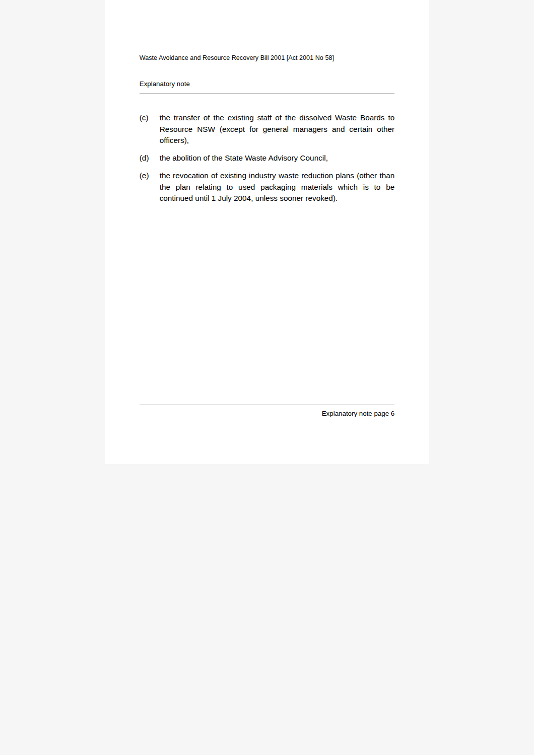Waste Avoidance and Resource Recovery Bill 2001 [Act 2001 No 58]
Explanatory note
(c) the transfer of the existing staff of the dissolved Waste Boards to Resource NSW (except for general managers and certain other officers),
(d) the abolition of the State Waste Advisory Council,
(e) the revocation of existing industry waste reduction plans (other than the plan relating to used packaging materials which is to be continued until 1 July 2004, unless sooner revoked).
Explanatory note page 6